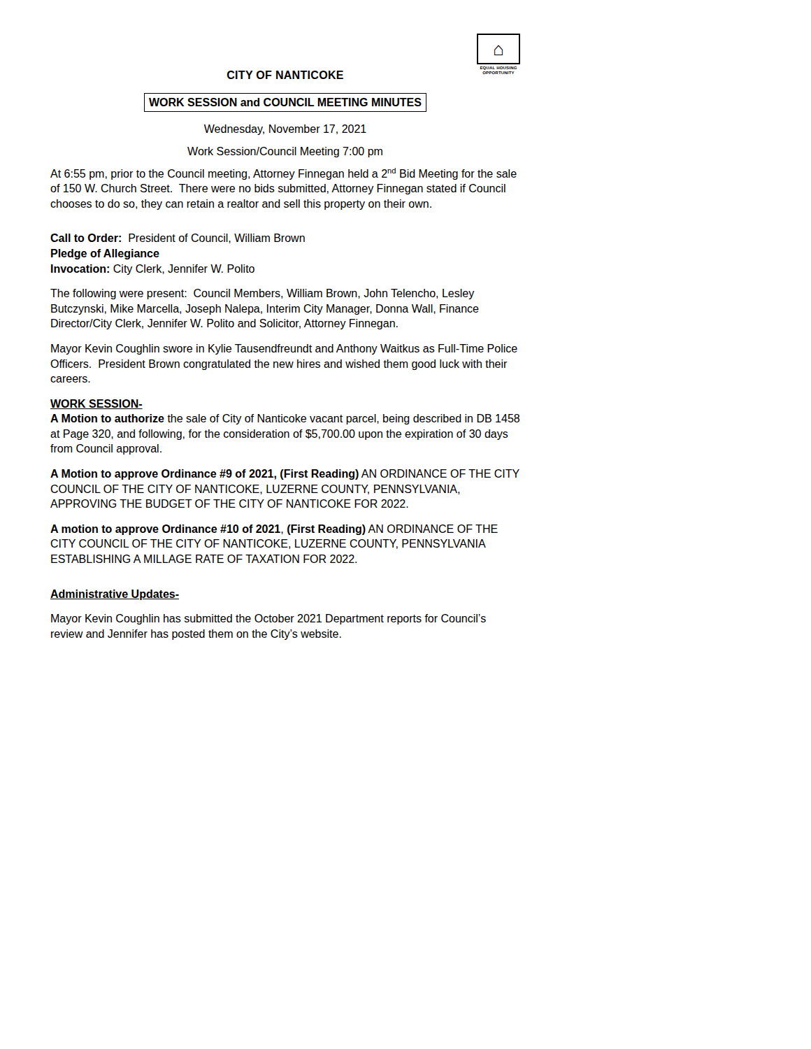⌂
EQUAL HOUSING
OPPORTUNITY
CITY OF NANTICOKE
WORK SESSION and COUNCIL MEETING MINUTES
Wednesday, November 17, 2021
Work Session/Council Meeting 7:00 pm
At 6:55 pm, prior to the Council meeting, Attorney Finnegan held a 2nd Bid Meeting for the sale of 150 W. Church Street. There were no bids submitted, Attorney Finnegan stated if Council chooses to do so, they can retain a realtor and sell this property on their own.
Call to Order: President of Council, William Brown
Pledge of Allegiance
Invocation: City Clerk, Jennifer W. Polito
The following were present: Council Members, William Brown, John Telencho, Lesley Butczynski, Mike Marcella, Joseph Nalepa, Interim City Manager, Donna Wall, Finance Director/City Clerk, Jennifer W. Polito and Solicitor, Attorney Finnegan.
Mayor Kevin Coughlin swore in Kylie Tausendfreundt and Anthony Waitkus as Full-Time Police Officers. President Brown congratulated the new hires and wished them good luck with their careers.
WORK SESSION-
A Motion to authorize the sale of City of Nanticoke vacant parcel, being described in DB 1458 at Page 320, and following, for the consideration of $5,700.00 upon the expiration of 30 days from Council approval.
A Motion to approve Ordinance #9 of 2021, (First Reading) AN ORDINANCE OF THE CITY COUNCIL OF THE CITY OF NANTICOKE, LUZERNE COUNTY, PENNSYLVANIA, APPROVING THE BUDGET OF THE CITY OF NANTICOKE FOR 2022.
A motion to approve Ordinance #10 of 2021, (First Reading) AN ORDINANCE OF THE CITY COUNCIL OF THE CITY OF NANTICOKE, LUZERNE COUNTY, PENNSYLVANIA ESTABLISHING A MILLAGE RATE OF TAXATION FOR 2022.
Administrative Updates-
Mayor Kevin Coughlin has submitted the October 2021 Department reports for Council’s review and Jennifer has posted them on the City’s website.